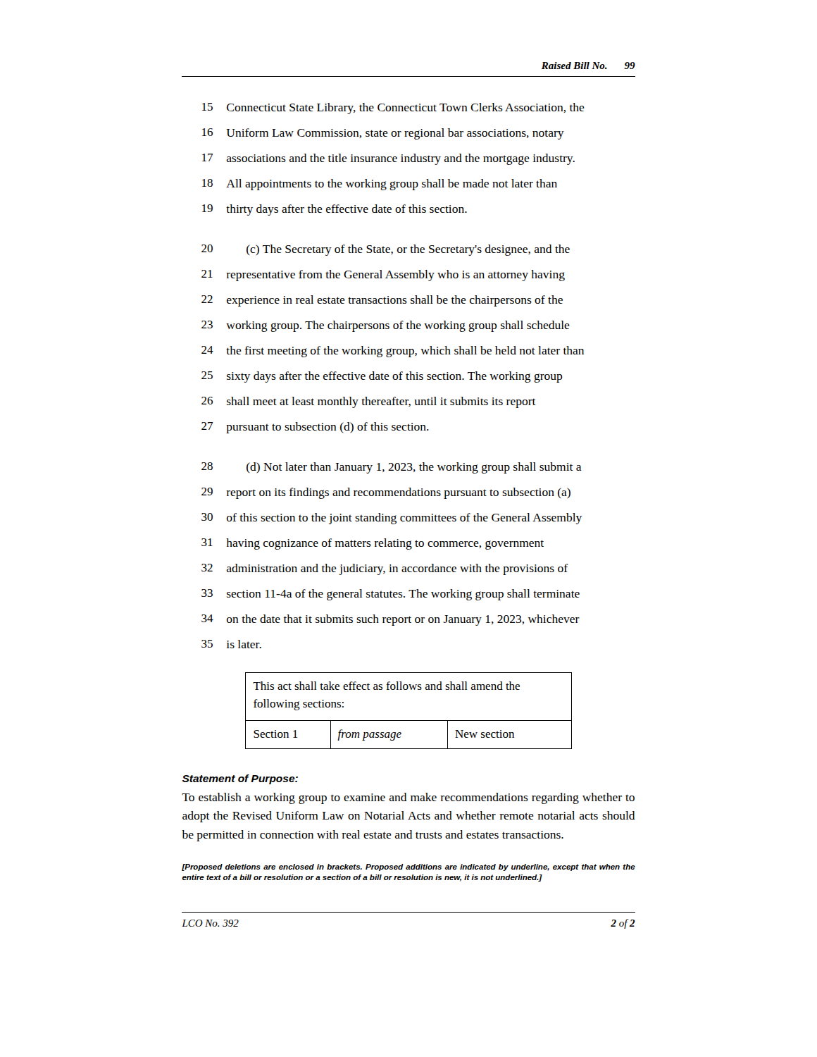Raised Bill No. 99
15
Connecticut State Library, the Connecticut Town Clerks Association, the
16
Uniform Law Commission, state or regional bar associations, notary
17
associations and the title insurance industry and the mortgage industry.
18
All appointments to the working group shall be made not later than
19
thirty days after the effective date of this section.
20
(c) The Secretary of the State, or the Secretary's designee, and the
21
representative from the General Assembly who is an attorney having
22
experience in real estate transactions shall be the chairpersons of the
23
working group. The chairpersons of the working group shall schedule
24
the first meeting of the working group, which shall be held not later than
25
sixty days after the effective date of this section. The working group
26
shall meet at least monthly thereafter, until it submits its report
27
pursuant to subsection (d) of this section.
28
(d) Not later than January 1, 2023, the working group shall submit a
29
report on its findings and recommendations pursuant to subsection (a)
30
of this section to the joint standing committees of the General Assembly
31
having cognizance of matters relating to commerce, government
32
administration and the judiciary, in accordance with the provisions of
33
section 11-4a of the general statutes. The working group shall terminate
34
on the date that it submits such report or on January 1, 2023, whichever
35
is later.
| This act shall take effect as follows and shall amend the following sections: |
| Section 1 | from passage | New section |
Statement of Purpose:
To establish a working group to examine and make recommendations regarding whether to adopt the Revised Uniform Law on Notarial Acts and whether remote notarial acts should be permitted in connection with real estate and trusts and estates transactions.
[Proposed deletions are enclosed in brackets. Proposed additions are indicated by underline, except that when the entire text of a bill or resolution or a section of a bill or resolution is new, it is not underlined.]
LCO No. 392
2 of 2